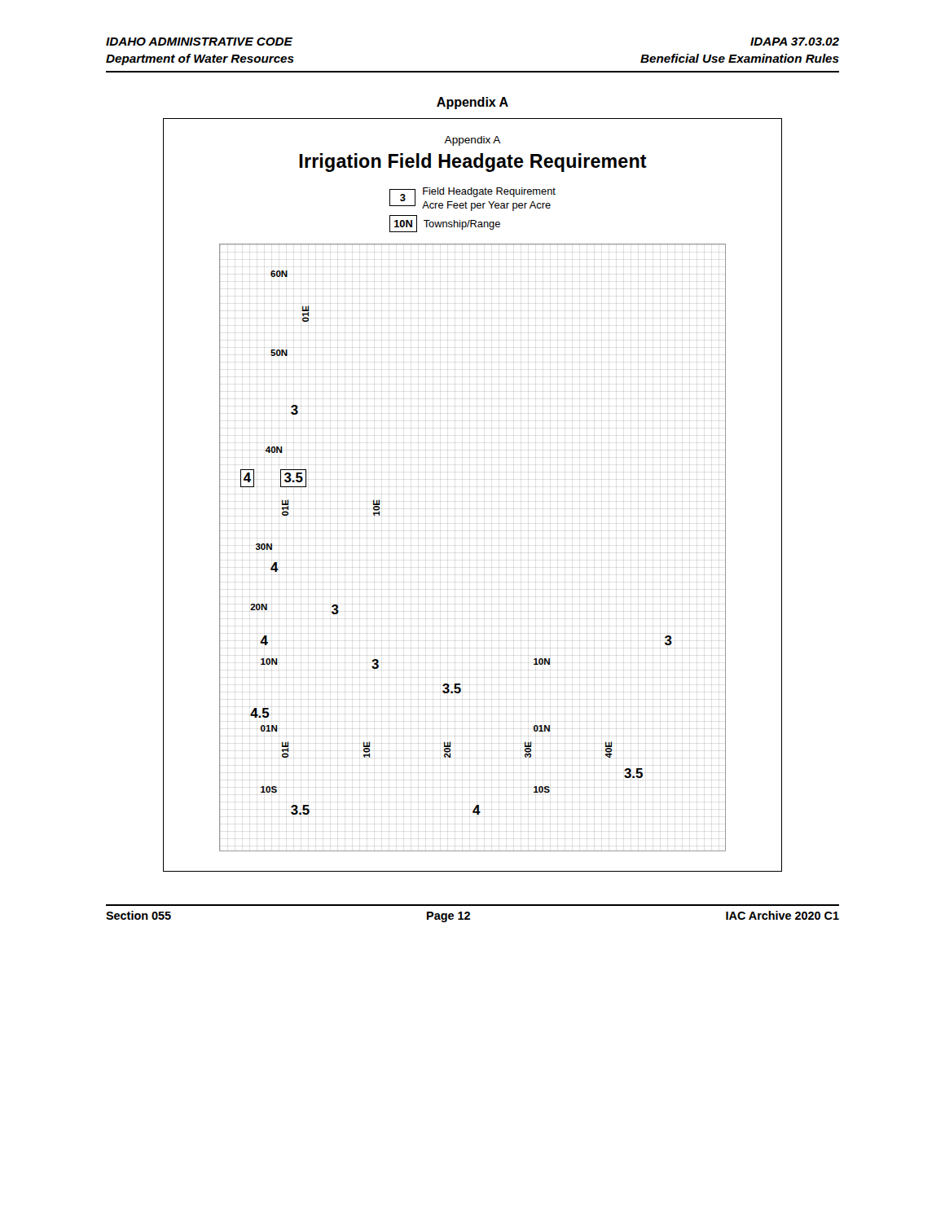IDAHO ADMINISTRATIVE CODE
Department of Water Resources
IDAPA 37.03.02
Beneficial Use Examination Rules
Appendix A
Appendix A
Irrigation Field Headgate Requirement
3 Field Headgate Requirement
Acre Feet per Year per Acre
10N Township/Range
60N 01E 50N 3 40N 4 3.5 01E 10E 30N 4 20N 3 4 3 10N 3 10N 3.5 4.5 01N 01N 01E 10E 20E 30E 40E 3.5 10S 10S 3.5 4
Section 055
Page 12
IAC Archive 2020 C1